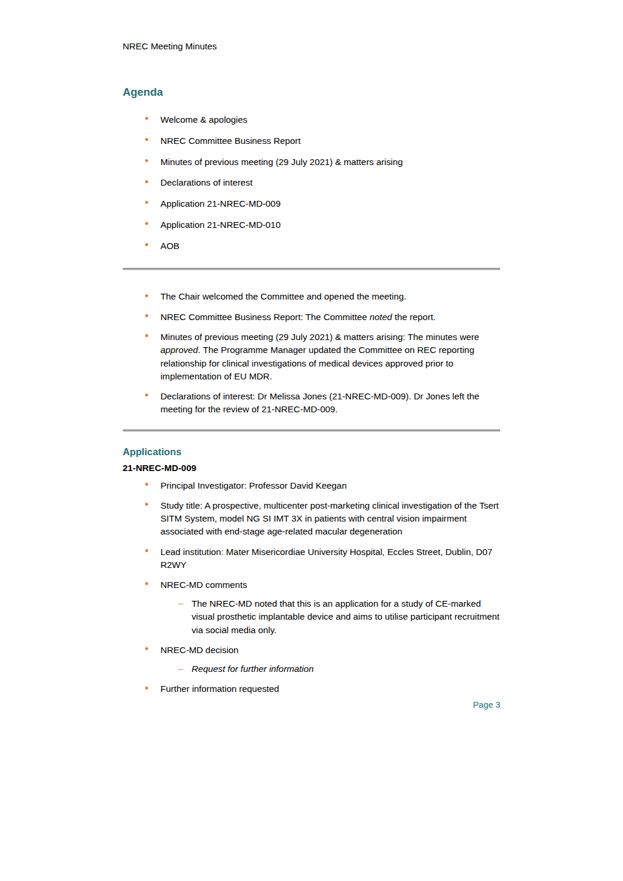NREC Meeting Minutes
Agenda
Welcome & apologies
NREC Committee Business Report
Minutes of previous meeting (29 July 2021) & matters arising
Declarations of interest
Application 21-NREC-MD-009
Application 21-NREC-MD-010
AOB
The Chair welcomed the Committee and opened the meeting.
NREC Committee Business Report: The Committee noted the report.
Minutes of previous meeting (29 July 2021) & matters arising: The minutes were approved. The Programme Manager updated the Committee on REC reporting relationship for clinical investigations of medical devices approved prior to implementation of EU MDR.
Declarations of interest: Dr Melissa Jones (21-NREC-MD-009). Dr Jones left the meeting for the review of 21-NREC-MD-009.
Applications
21-NREC-MD-009
Principal Investigator: Professor David Keegan
Study title: A prospective, multicenter post-marketing clinical investigation of the Tsert SITM System, model NG SI IMT 3X in patients with central vision impairment associated with end-stage age-related macular degeneration
Lead institution: Mater Misericordiae University Hospital, Eccles Street, Dublin, D07 R2WY
NREC-MD comments
The NREC-MD noted that this is an application for a study of CE-marked visual prosthetic implantable device and aims to utilise participant recruitment via social media only.
NREC-MD decision
Request for further information
Further information requested
Page 3